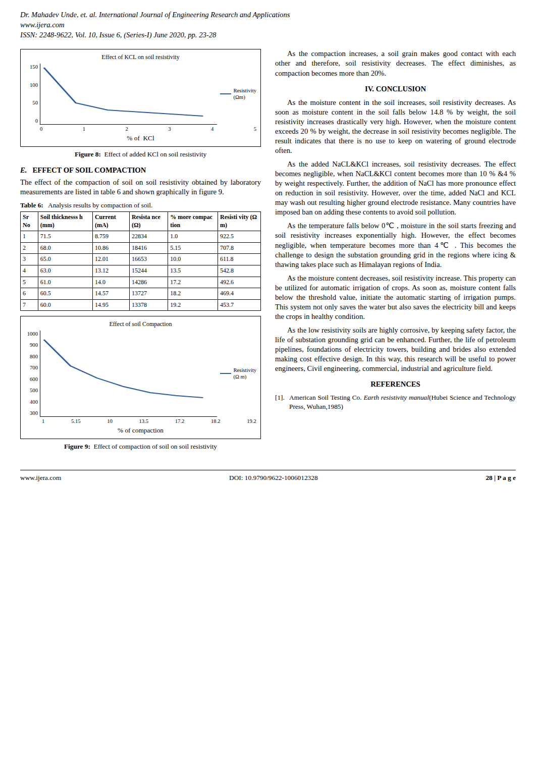Dr. Mahadev Unde, et. al. International Journal of Engineering Research and Applications
www.ijera.com
ISSN: 2248-9622, Vol. 10, Issue 6, (Series-I) June 2020, pp. 23-28
Effect of KCL on soil resistivity
150 100 50 0
Resistivity
(Ωm)
012345
% of KCl
Figure 8: Effect of added KCl on soil resistivity
E. EFFECT OF SOIL COMPACTION
The effect of the compaction of soil on soil resistivity obtained by laboratory measurements are listed in table 6 and shown graphically in figure 9.
Table 6: Analysis results by compaction of soil.
| Sr No | Soil thicknesss h (mm) | Current (mA) | Resista nce (Ω) | % more compac tion | Resisti vity (Ω m) |
| --- | --- | --- | --- | --- | --- |
| 1 | 71.5 | 8.759 | 22834 | 1.0 | 922.5 |
| 2 | 68.0 | 10.86 | 18416 | 5.15 | 707.8 |
| 3 | 65.0 | 12.01 | 16653 | 10.0 | 611.8 |
| 4 | 63.0 | 13.12 | 15244 | 13.5 | 542.8 |
| 5 | 61.0 | 14.0 | 14286 | 17.2 | 492.6 |
| 6 | 60.5 | 14.57 | 13727 | 18.2 | 469.4 |
| 7 | 60.0 | 14.95 | 13378 | 19.2 | 453.7 |
Effect of soil Compaction
1000 900 800 700 600 500 400 300
Resistivity
(Ω m)
15.151013.517.218.219.2
% of compaction
Figure 9: Effect of compaction of soil on soil resistivity
As the compaction increases, a soil grain makes good contact with each other and therefore, soil resistivity decreases. The effect diminishes, as compaction becomes more than 20%.
IV. CONCLUSION
As the moisture content in the soil increases, soil resistivity decreases. As soon as moisture content in the soil falls below 14.8 % by weight, the soil resistivity increases drastically very high. However, when the moisture content exceeds 20 % by weight, the decrease in soil resistivity becomes negligible. The result indicates that there is no use to keep on watering of ground electrode often.
As the added NaCL&KCl increases, soil resistivity decreases. The effect becomes negligible, when NaCL&KCl content becomes more than 10 % &4 % by weight respectively. Further, the addition of NaCl has more pronounce effect on reduction in soil resistivity. However, over the time, added NaCl and KCL may wash out resulting higher ground electrode resistance. Many countries have imposed ban on adding these contents to avoid soil pollution.
As the temperature falls below 0℃ , moisture in the soil starts freezing and soil resistivity increases exponentially high. However, the effect becomes negligible, when temperature becomes more than 4℃ . This becomes the challenge to design the substation grounding grid in the regions where icing & thawing takes place such as Himalayan regions of India.
As the moisture content decreases, soil resistivity increase. This property can be utilized for automatic irrigation of crops. As soon as, moisture content falls below the threshold value, initiate the automatic starting of irrigation pumps. This system not only saves the water but also saves the electricity bill and keeps the crops in healthy condition.
As the low resistivity soils are highly corrosive, by keeping safety factor, the life of substation grounding grid can be enhanced. Further, the life of petroleum pipelines, foundations of electricity towers, building and brides also extended making cost effective design. In this way, this research will be useful to power engineers, Civil engineering, commercial, industrial and agriculture field.
REFERENCES
[1]. American Soil Testing Co. Earth resistivity manual(Hubei Science and Technology Press, Wuhan,1985)
www.ijera.com DOI: 10.9790/9622-1006012328 28 | P a g e